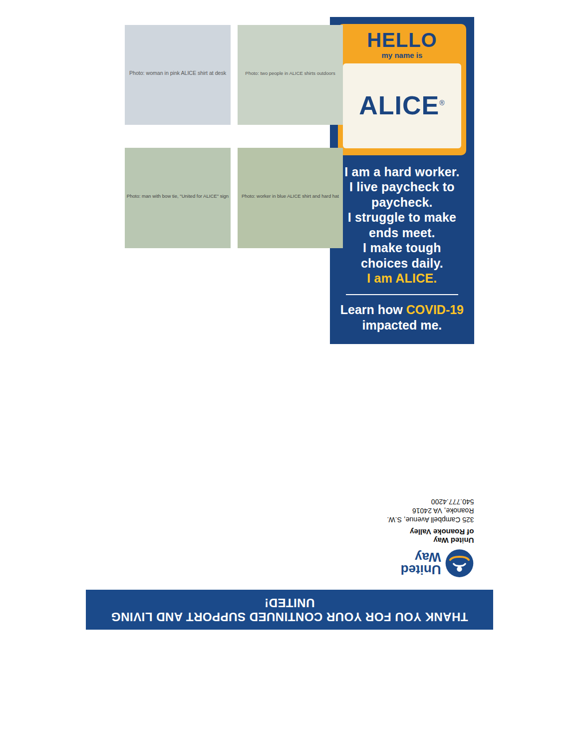HELLO
my name is
ALICE®
I am a hard worker.
I live paycheck to paycheck.
I struggle to make ends meet.
I make tough choices daily.
I am ALICE.
Learn how COVID-19
impacted me.
United Way
United Way
of Roanoke Valley
325 Campbell Avenue, S.W.
Roanoke, VA 24016
540.777.4200
THANK YOU FOR YOUR CONTINUED SUPPORT AND LIVING UNITED!